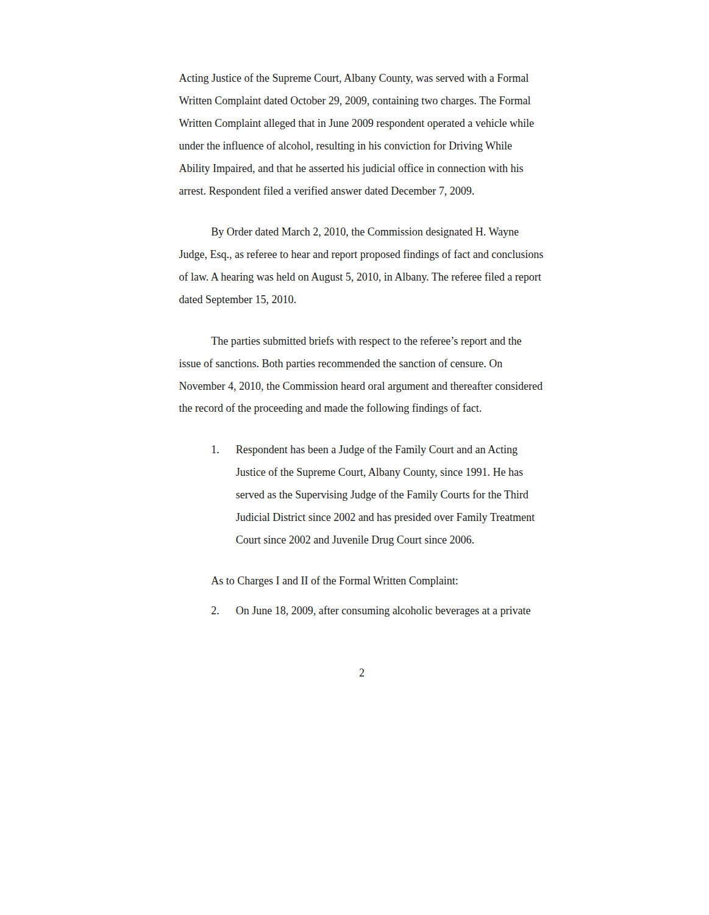Acting Justice of the Supreme Court, Albany County, was served with a Formal Written Complaint dated October 29, 2009, containing two charges. The Formal Written Complaint alleged that in June 2009 respondent operated a vehicle while under the influence of alcohol, resulting in his conviction for Driving While Ability Impaired, and that he asserted his judicial office in connection with his arrest. Respondent filed a verified answer dated December 7, 2009.
By Order dated March 2, 2010, the Commission designated H. Wayne Judge, Esq., as referee to hear and report proposed findings of fact and conclusions of law. A hearing was held on August 5, 2010, in Albany. The referee filed a report dated September 15, 2010.
The parties submitted briefs with respect to the referee’s report and the issue of sanctions. Both parties recommended the sanction of censure. On November 4, 2010, the Commission heard oral argument and thereafter considered the record of the proceeding and made the following findings of fact.
1. Respondent has been a Judge of the Family Court and an Acting Justice of the Supreme Court, Albany County, since 1991. He has served as the Supervising Judge of the Family Courts for the Third Judicial District since 2002 and has presided over Family Treatment Court since 2002 and Juvenile Drug Court since 2006.
As to Charges I and II of the Formal Written Complaint:
2. On June 18, 2009, after consuming alcoholic beverages at a private
2